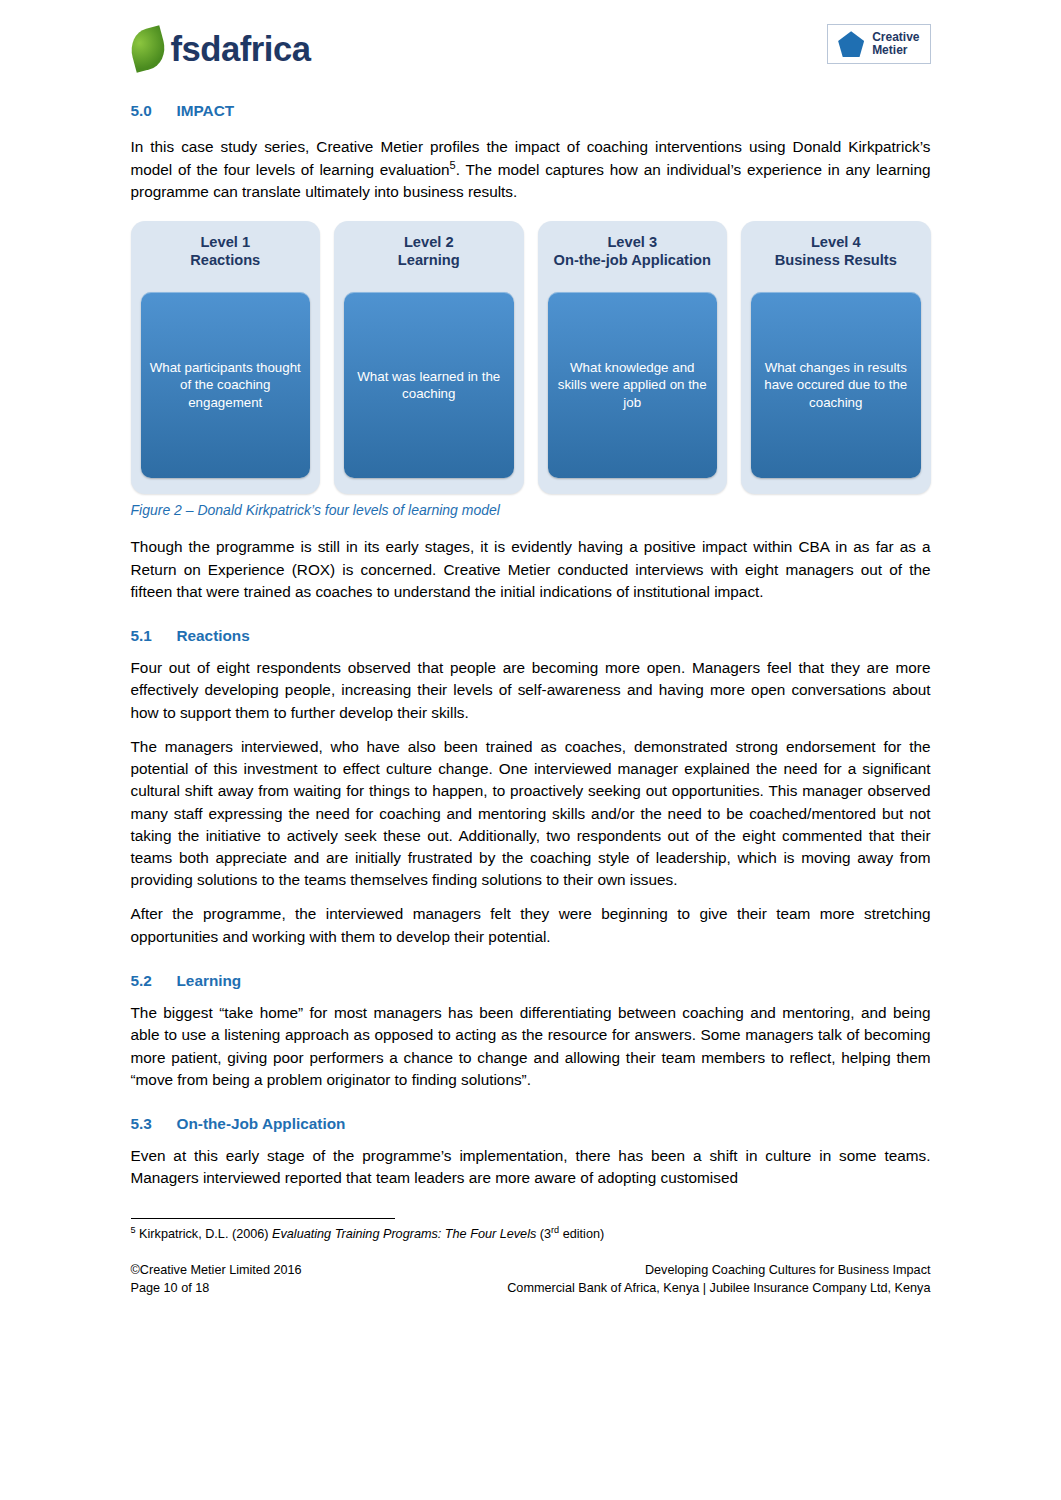fsd africa
Creative
Metier
5.0 IMPACT
In this case study series, Creative Metier profiles the impact of coaching interventions using Donald Kirkpatrick’s model of the four levels of learning evaluation5. The model captures how an individual’s experience in any learning programme can translate ultimately into business results.
Level 1
Reactions
What participants thought of the coaching engagement
Level 2
Learning
What was learned in the coaching
Level 3
On-the-job Application
What knowledge and skills were applied on the job
Level 4
Business Results
What changes in results have occured due to the coaching
Figure 2 – Donald Kirkpatrick’s four levels of learning model
Though the programme is still in its early stages, it is evidently having a positive impact within CBA in as far as a Return on Experience (ROX) is concerned. Creative Metier conducted interviews with eight managers out of the fifteen that were trained as coaches to understand the initial indications of institutional impact.
5.1 Reactions
Four out of eight respondents observed that people are becoming more open. Managers feel that they are more effectively developing people, increasing their levels of self-awareness and having more open conversations about how to support them to further develop their skills.
The managers interviewed, who have also been trained as coaches, demonstrated strong endorsement for the potential of this investment to effect culture change. One interviewed manager explained the need for a significant cultural shift away from waiting for things to happen, to proactively seeking out opportunities. This manager observed many staff expressing the need for coaching and mentoring skills and/or the need to be coached/mentored but not taking the initiative to actively seek these out. Additionally, two respondents out of the eight commented that their teams both appreciate and are initially frustrated by the coaching style of leadership, which is moving away from providing solutions to the teams themselves finding solutions to their own issues.
After the programme, the interviewed managers felt they were beginning to give their team more stretching opportunities and working with them to develop their potential.
5.2 Learning
The biggest “take home” for most managers has been differentiating between coaching and mentoring, and being able to use a listening approach as opposed to acting as the resource for answers. Some managers talk of becoming more patient, giving poor performers a chance to change and allowing their team members to reflect, helping them “move from being a problem originator to finding solutions”.
5.3 On-the-Job Application
Even at this early stage of the programme’s implementation, there has been a shift in culture in some teams. Managers interviewed reported that team leaders are more aware of adopting customised
5 Kirkpatrick, D.L. (2006) Evaluating Training Programs: The Four Levels (3rd edition)
©Creative Metier Limited 2016
Page 10 of 18
Developing Coaching Cultures for Business Impact
Commercial Bank of Africa, Kenya | Jubilee Insurance Company Ltd, Kenya